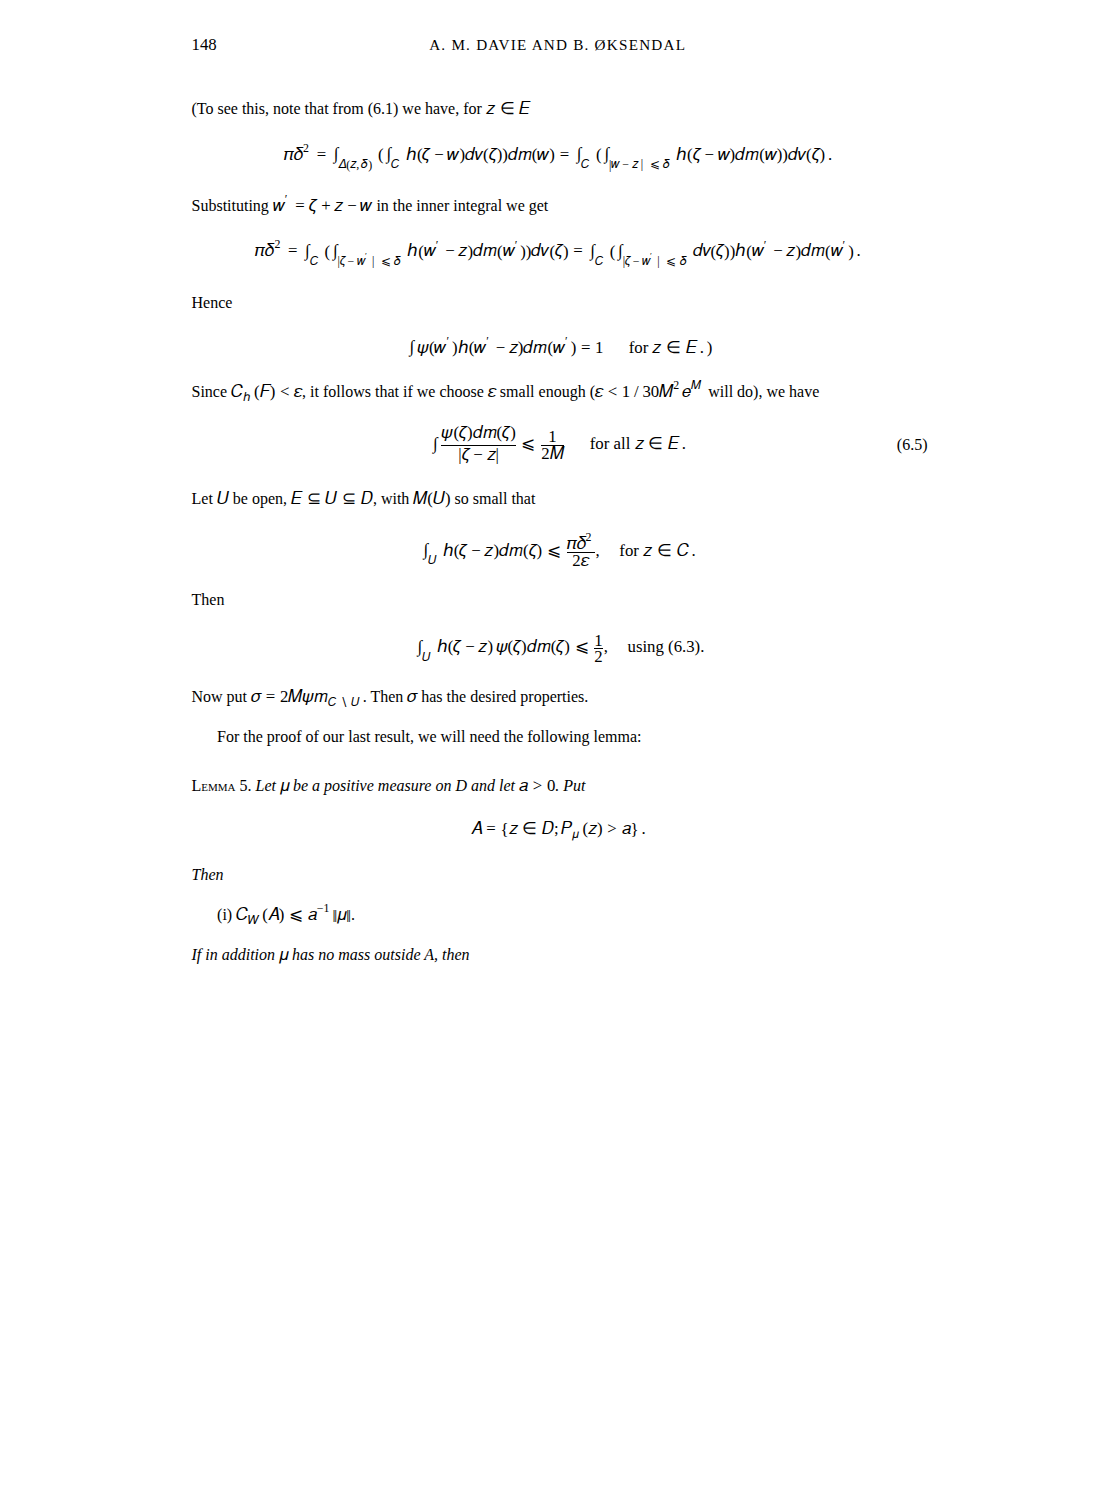148 A. M. DAVIE AND B. ØKSENDAL
(To see this, note that from (6.1) we have, for z∈E
πδ2 = ∫Δ(z,δ) ( ∫C h(ζ−w) dν(ζ) ) dm(w) = ∫C ( ∫|w−z|⩽δ h(ζ−w) dm(w) ) dν(ζ).
Substituting w′=ζ+z−w in the inner integral we get
πδ2 = ∫C ( ∫|ζ−w′|⩽δ h(w′−z) dm(w′) ) dν(ζ) = ∫C ( ∫|ζ−w′|⩽δ dν(ζ) ) h(w′−z) dm(w′).
Hence
∫ ψ(w′) h(w′−z) dm(w′) =1 for z∈E.)
Since Ch(F)<ε, it follows that if we choose ε small enough (ε<1/30M2eM will do), we have
∫ ψ(ζ)dm(ζ) |ζ−z| ⩽ 12M for all z∈E. (6.5)
Let U be open, E⊆U⊆D, with M(U) so small that
∫U h(ζ−z) dm(ζ) ⩽ πδ22ε , for z∈C.
Then
∫U h(ζ−z) ψ(ζ) dm(ζ) ⩽ 12 , using (6.3).
Now put σ=2MψmC∖U. Then σ has the desired properties.
For the proof of our last result, we will need the following lemma:
Lemma 5. Let μ be a positive measure on D and let a>0. Put
A= { z∈D; Pμ(z) >a } .
Then
(i) CW(A)⩽a−1‖μ‖.
If in addition μ has no mass outside A, then